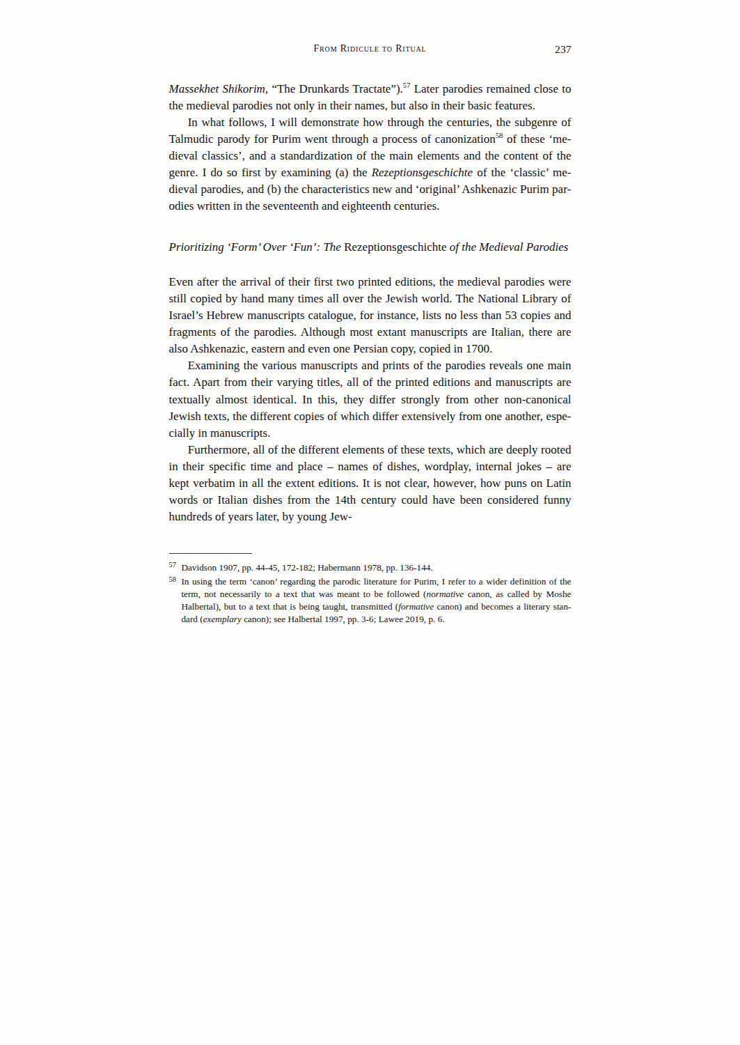From Ridicule to Ritual 237
Massekhet Shikorim, “The Drunkards Tractate”).57 Later parodies remained close to the medieval parodies not only in their names, but also in their basic features.
In what follows, I will demonstrate how through the centuries, the subgenre of Talmudic parody for Purim went through a process of canonization58 of these ‘medieval classics’, and a standardization of the main elements and the content of the genre. I do so first by examining (a) the Rezeptionsgeschichte of the ‘classic’ medieval parodies, and (b) the characteristics new and ‘original’ Ashkenazic Purim parodies written in the seventeenth and eighteenth centuries.
Prioritizing ‘Form’ Over ‘Fun’: The Rezeptionsgeschichte of the Medieval Parodies
Even after the arrival of their first two printed editions, the medieval parodies were still copied by hand many times all over the Jewish world. The National Library of Israel’s Hebrew manuscripts catalogue, for instance, lists no less than 53 copies and fragments of the parodies. Although most extant manuscripts are Italian, there are also Ashkenazic, eastern and even one Persian copy, copied in 1700.
Examining the various manuscripts and prints of the parodies reveals one main fact. Apart from their varying titles, all of the printed editions and manuscripts are textually almost identical. In this, they differ strongly from other non-canonical Jewish texts, the different copies of which differ extensively from one another, especially in manuscripts.
Furthermore, all of the different elements of these texts, which are deeply rooted in their specific time and place – names of dishes, wordplay, internal jokes – are kept verbatim in all the extent editions. It is not clear, however, how puns on Latin words or Italian dishes from the 14th century could have been considered funny hundreds of years later, by young Jew-
57 Davidson 1907, pp. 44-45, 172-182; Habermann 1978, pp. 136-144.
58 In using the term ‘canon’ regarding the parodic literature for Purim, I refer to a wider definition of the term, not necessarily to a text that was meant to be followed (normative canon, as called by Moshe Halbertal), but to a text that is being taught, transmitted (formative canon) and becomes a literary standard (exemplary canon); see Halbertal 1997, pp. 3-6; Lawee 2019, p. 6.